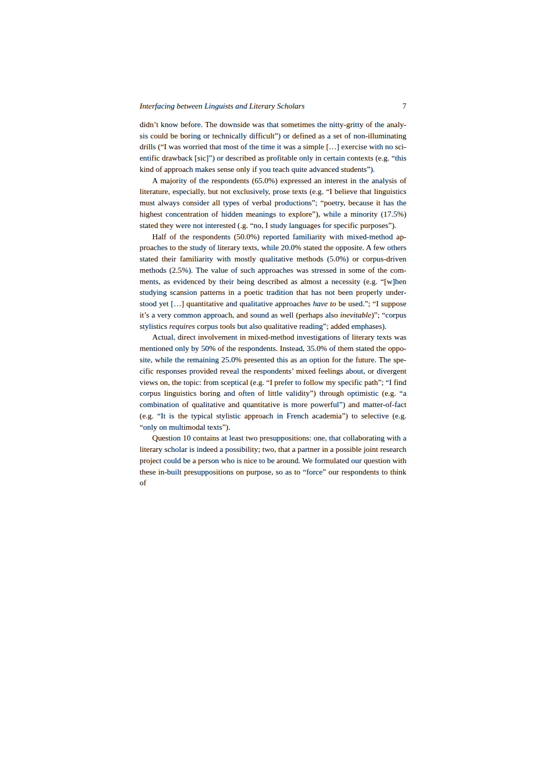Interfacing between Linguists and Literary Scholars 7
didn’t know before. The downside was that sometimes the nitty-gritty of the analysis could be boring or technically difficult”) or defined as a set of non-illuminating drills (“I was worried that most of the time it was a simple […] exercise with no scientific drawback [sic]”) or described as profitable only in certain contexts (e.g. “this kind of approach makes sense only if you teach quite advanced students”).
A majority of the respondents (65.0%) expressed an interest in the analysis of literature, especially, but not exclusively, prose texts (e.g. “I believe that linguistics must always consider all types of verbal productions”; “poetry, because it has the highest concentration of hidden meanings to explore”), while a minority (17.5%) stated they were not interested (.g. “no, I study languages for specific purposes”).
Half of the respondents (50.0%) reported familiarity with mixed-method approaches to the study of literary texts, while 20.0% stated the opposite. A few others stated their familiarity with mostly qualitative methods (5.0%) or corpus-driven methods (2.5%). The value of such approaches was stressed in some of the comments, as evidenced by their being described as almost a necessity (e.g. “[w]hen studying scansion patterns in a poetic tradition that has not been properly understood yet […] quantitative and qualitative approaches have to be used.”; “I suppose it’s a very common approach, and sound as well (perhaps also inevitable)”; “corpus stylistics requires corpus tools but also qualitative reading”; added emphases).
Actual, direct involvement in mixed-method investigations of literary texts was mentioned only by 50% of the respondents. Instead, 35.0% of them stated the opposite, while the remaining 25.0% presented this as an option for the future. The specific responses provided reveal the respondents’ mixed feelings about, or divergent views on, the topic: from sceptical (e.g. “I prefer to follow my specific path”; “I find corpus linguistics boring and often of little validity”) through optimistic (e.g. “a combination of qualitative and quantitative is more powerful”) and matter-of-fact (e.g. “It is the typical stylistic approach in French academia”) to selective (e.g. “only on multimodal texts”).
Question 10 contains at least two presuppositions: one, that collaborating with a literary scholar is indeed a possibility; two, that a partner in a possible joint research project could be a person who is nice to be around. We formulated our question with these in-built presuppositions on purpose, so as to “force” our respondents to think of